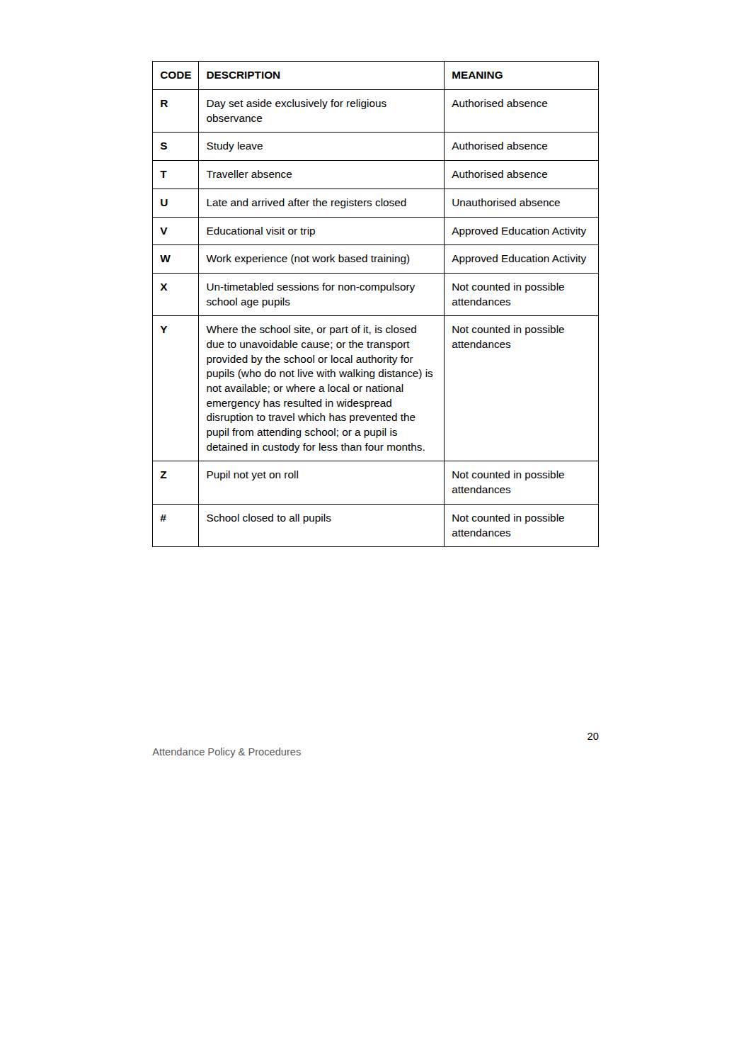| CODE | DESCRIPTION | MEANING |
| --- | --- | --- |
| R | Day set aside exclusively for religious observance | Authorised absence |
| S | Study leave | Authorised absence |
| T | Traveller absence | Authorised absence |
| U | Late and arrived after the registers closed | Unauthorised absence |
| V | Educational visit or trip | Approved Education Activity |
| W | Work experience (not work based training) | Approved Education Activity |
| X | Un-timetabled sessions for non-compulsory school age pupils | Not counted in possible attendances |
| Y | Where the school site, or part of it, is closed due to unavoidable cause; or the transport provided by the school or local authority for pupils (who do not live with walking distance) is not available; or where a local or national emergency has resulted in widespread disruption to travel which has prevented the pupil from attending school; or a pupil is detained in custody for less than four months. | Not counted in possible attendances |
| Z | Pupil not yet on roll | Not counted in possible attendances |
| # | School closed to all pupils | Not counted in possible attendances |
20
Attendance Policy & Procedures